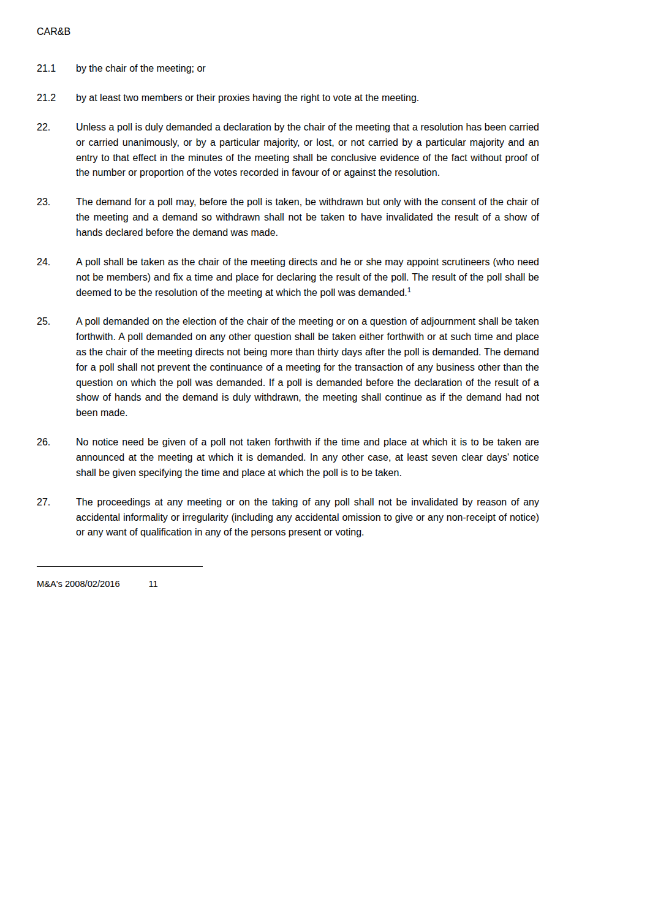CAR&B
21.1 by the chair of the meeting; or
21.2 by at least two members or their proxies having the right to vote at the meeting.
22. Unless a poll is duly demanded a declaration by the chair of the meeting that a resolution has been carried or carried unanimously, or by a particular majority, or lost, or not carried by a particular majority and an entry to that effect in the minutes of the meeting shall be conclusive evidence of the fact without proof of the number or proportion of the votes recorded in favour of or against the resolution.
23. The demand for a poll may, before the poll is taken, be withdrawn but only with the consent of the chair of the meeting and a demand so withdrawn shall not be taken to have invalidated the result of a show of hands declared before the demand was made.
24. A poll shall be taken as the chair of the meeting directs and he or she may appoint scrutineers (who need not be members) and fix a time and place for declaring the result of the poll. The result of the poll shall be deemed to be the resolution of the meeting at which the poll was demanded.1
25. A poll demanded on the election of the chair of the meeting or on a question of adjournment shall be taken forthwith. A poll demanded on any other question shall be taken either forthwith or at such time and place as the chair of the meeting directs not being more than thirty days after the poll is demanded. The demand for a poll shall not prevent the continuance of a meeting for the transaction of any business other than the question on which the poll was demanded. If a poll is demanded before the declaration of the result of a show of hands and the demand is duly withdrawn, the meeting shall continue as if the demand had not been made.
26. No notice need be given of a poll not taken forthwith if the time and place at which it is to be taken are announced at the meeting at which it is demanded. In any other case, at least seven clear days' notice shall be given specifying the time and place at which the poll is to be taken.
27. The proceedings at any meeting or on the taking of any poll shall not be invalidated by reason of any accidental informality or irregularity (including any accidental omission to give or any non-receipt of notice) or any want of qualification in any of the persons present or voting.
M&A's 2008/02/2016 11